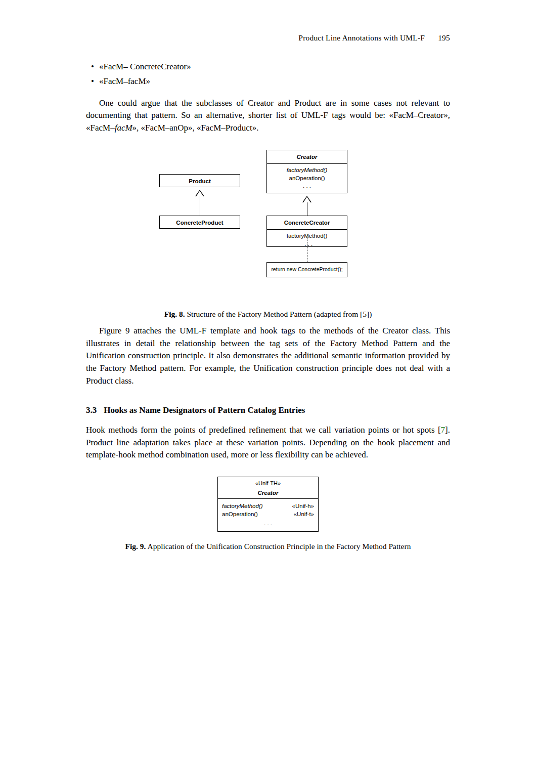Product Line Annotations with UML-F195
«FacM– ConcreteCreator»
«FacM–facM»
One could argue that the subclasses of Creator and Product are in some cases not relevant to documenting that pattern. So an alternative, shorter list of UML-F tags would be: «FacM–Creator», «FacM–facM», «FacM–anOp», «FacM–Product».
Creator
factoryMethod()
anOperation()
. . .
Product
ConcreteProduct
ConcreteCreator
factoryMethod()
. . .
return new ConcreteProduct();
Fig. 8. Structure of the Factory Method Pattern (adapted from [5])
Figure 9 attaches the UML-F template and hook tags to the methods of the Creator class. This illustrates in detail the relationship between the tag sets of the Factory Method Pattern and the Unification construction principle. It also demonstrates the additional semantic information provided by the Factory Method pattern. For example, the Unification construction principle does not deal with a Product class.
3.3 Hooks as Name Designators of Pattern Catalog Entries
Hook methods form the points of predefined refinement that we call variation points or hot spots [7]. Product line adaptation takes place at these variation points. Depending on the hook placement and template-hook method combination used, more or less flexibility can be achieved.
«Unif-TH»
Creator
factoryMethod()«Unif-h»
anOperation()«Unif-t»
. . .
Fig. 9. Application of the Unification Construction Principle in the Factory Method Pattern